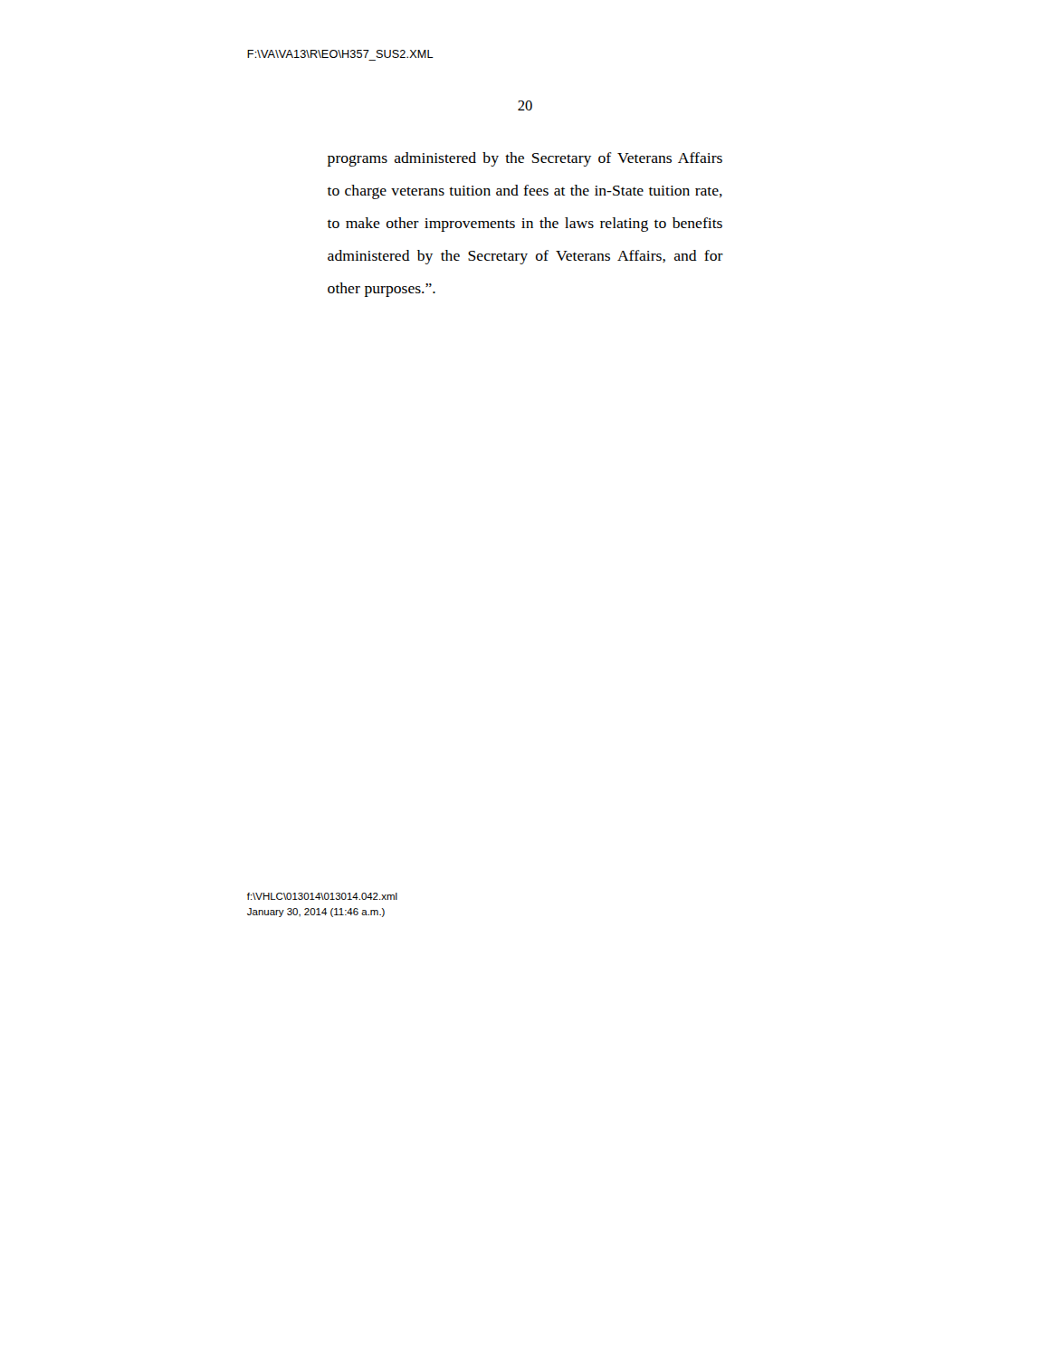F:\VA\VA13\R\EO\H357_SUS2.XML
20
programs administered by the Secretary of Veterans Affairs to charge veterans tuition and fees at the in-State tuition rate, to make other improvements in the laws relating to benefits administered by the Secretary of Veterans Affairs, and for other purposes.”.
f:\VHLC\013014\013014.042.xml
January 30, 2014 (11:46 a.m.)